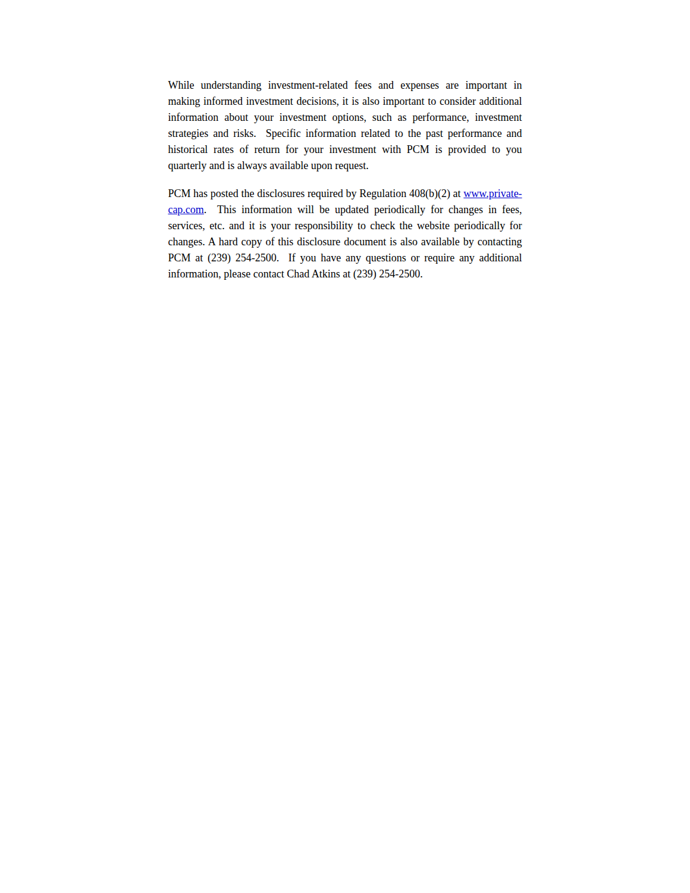While understanding investment-related fees and expenses are important in making informed investment decisions, it is also important to consider additional information about your investment options, such as performance, investment strategies and risks. Specific information related to the past performance and historical rates of return for your investment with PCM is provided to you quarterly and is always available upon request.
PCM has posted the disclosures required by Regulation 408(b)(2) at www.private-cap.com. This information will be updated periodically for changes in fees, services, etc. and it is your responsibility to check the website periodically for changes. A hard copy of this disclosure document is also available by contacting PCM at (239) 254-2500. If you have any questions or require any additional information, please contact Chad Atkins at (239) 254-2500.